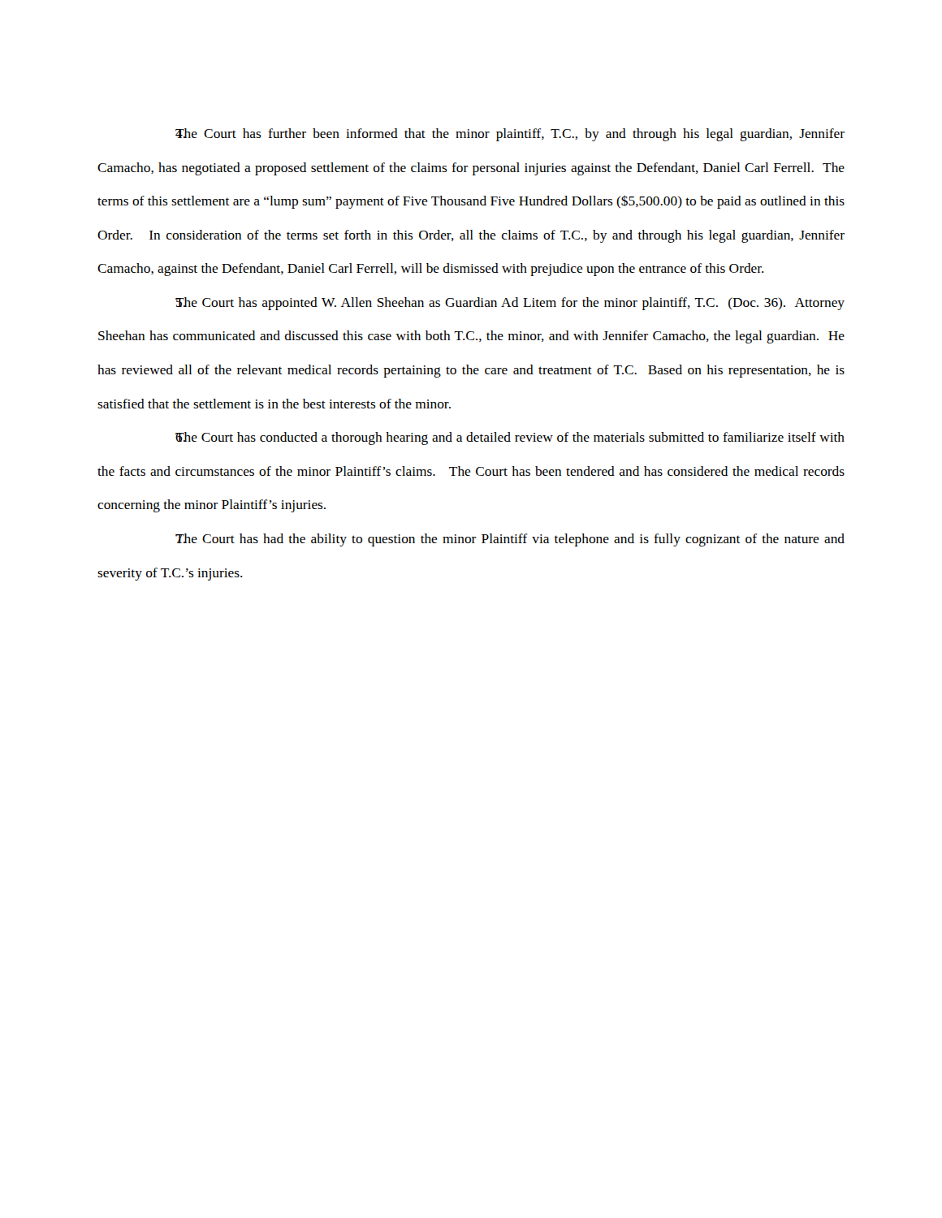4. The Court has further been informed that the minor plaintiff, T.C., by and through his legal guardian, Jennifer Camacho, has negotiated a proposed settlement of the claims for personal injuries against the Defendant, Daniel Carl Ferrell. The terms of this settlement are a “lump sum” payment of Five Thousand Five Hundred Dollars ($5,500.00) to be paid as outlined in this Order. In consideration of the terms set forth in this Order, all the claims of T.C., by and through his legal guardian, Jennifer Camacho, against the Defendant, Daniel Carl Ferrell, will be dismissed with prejudice upon the entrance of this Order.
5. The Court has appointed W. Allen Sheehan as Guardian Ad Litem for the minor plaintiff, T.C. (Doc. 36). Attorney Sheehan has communicated and discussed this case with both T.C., the minor, and with Jennifer Camacho, the legal guardian. He has reviewed all of the relevant medical records pertaining to the care and treatment of T.C. Based on his representation, he is satisfied that the settlement is in the best interests of the minor.
6. The Court has conducted a thorough hearing and a detailed review of the materials submitted to familiarize itself with the facts and circumstances of the minor Plaintiff’s claims. The Court has been tendered and has considered the medical records concerning the minor Plaintiff’s injuries.
7. The Court has had the ability to question the minor Plaintiff via telephone and is fully cognizant of the nature and severity of T.C.’s injuries.